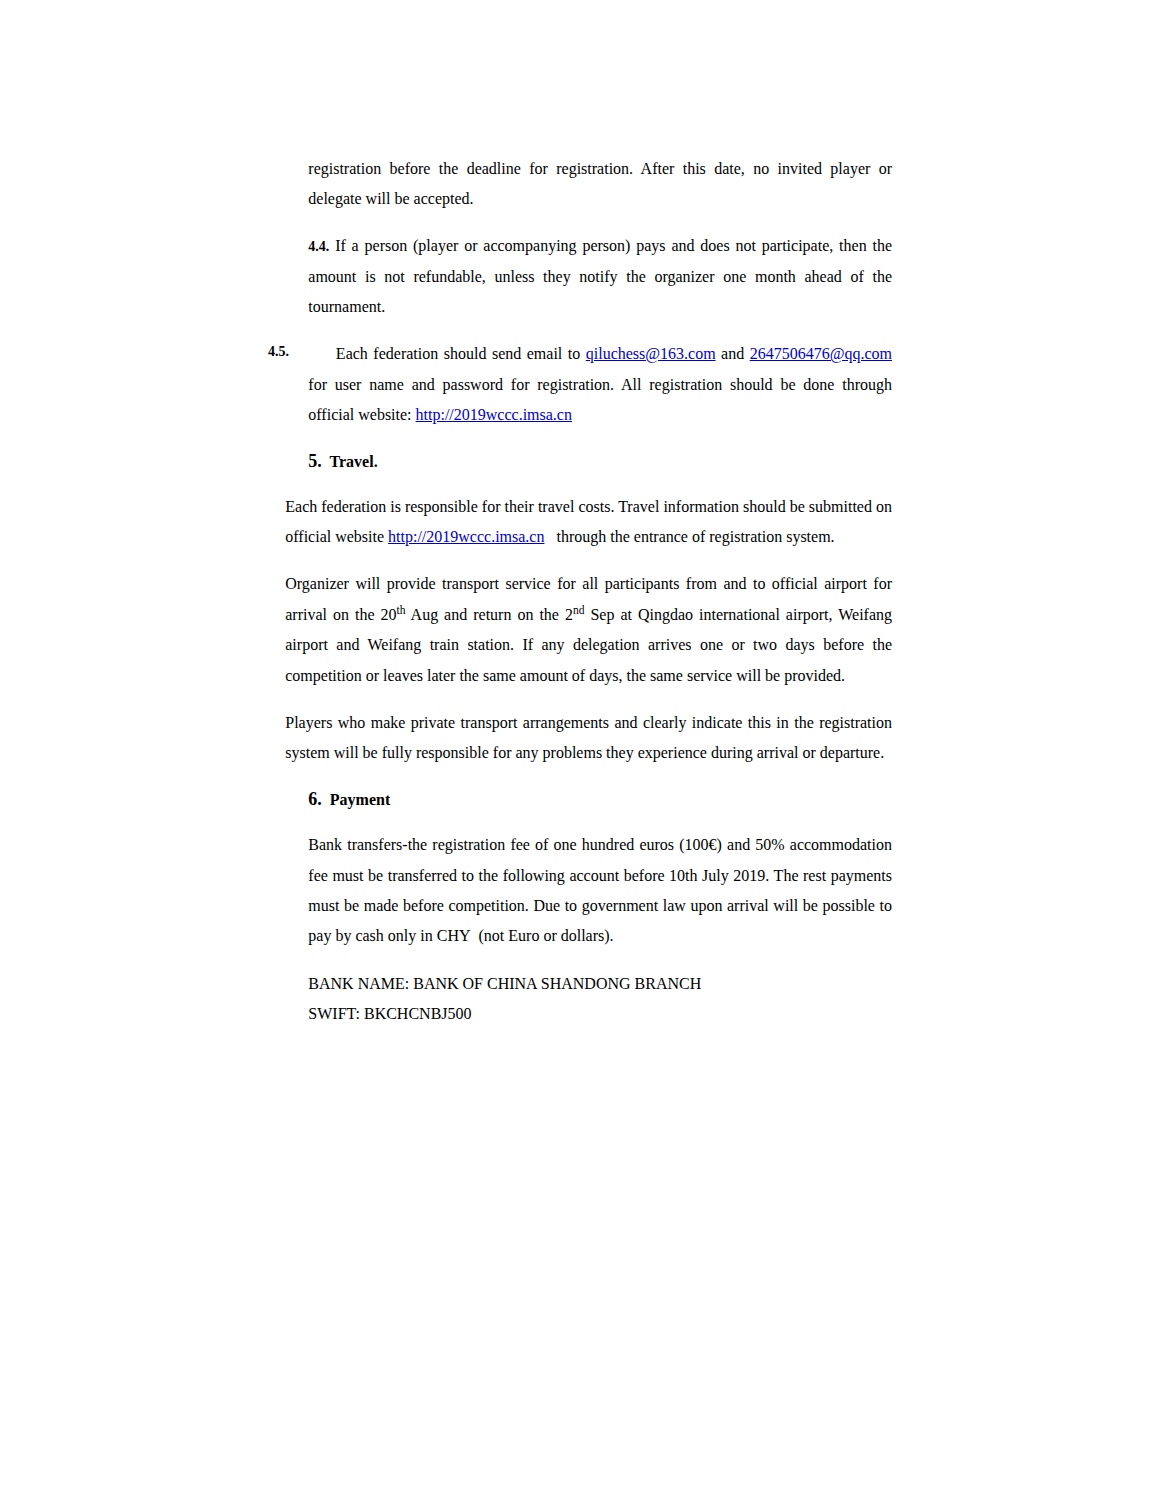registration before the deadline for registration. After this date, no invited player or delegate will be accepted.
4.4. If a person (player or accompanying person) pays and does not participate, then the amount is not refundable, unless they notify the organizer one month ahead of the tournament.
4.5. Each federation should send email to qiluchess@163.com and 2647506476@qq.com for user name and password for registration. All registration should be done through official website: http://2019wccc.imsa.cn
5. Travel.
Each federation is responsible for their travel costs. Travel information should be submitted on official website http://2019wccc.imsa.cn through the entrance of registration system.
Organizer will provide transport service for all participants from and to official airport for arrival on the 20th Aug and return on the 2nd Sep at Qingdao international airport, Weifang airport and Weifang train station. If any delegation arrives one or two days before the competition or leaves later the same amount of days, the same service will be provided.
Players who make private transport arrangements and clearly indicate this in the registration system will be fully responsible for any problems they experience during arrival or departure.
6. Payment
Bank transfers-the registration fee of one hundred euros (100€) and 50% accommodation fee must be transferred to the following account before 10th July 2019. The rest payments must be made before competition. Due to government law upon arrival will be possible to pay by cash only in CHY (not Euro or dollars).
BANK NAME: BANK OF CHINA SHANDONG BRANCH
SWIFT: BKCHCNBJ500